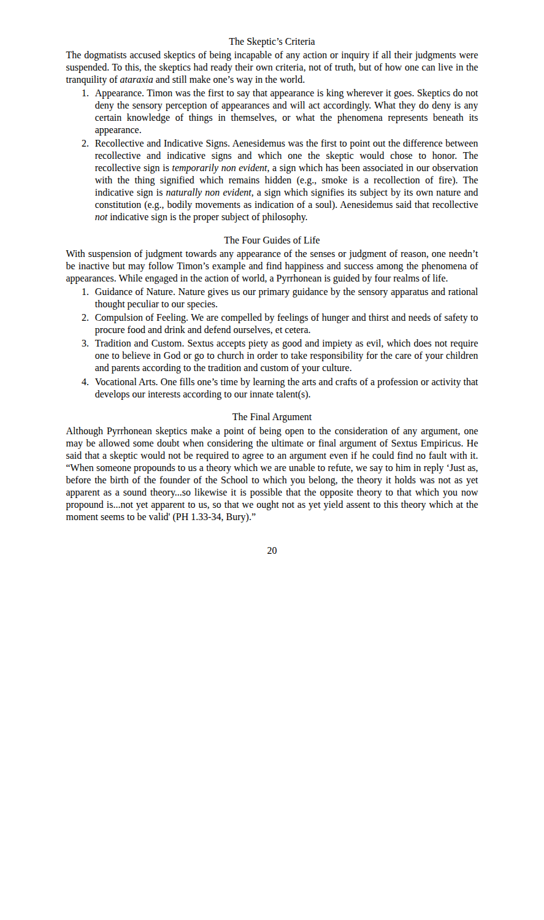The Skeptic’s Criteria
The dogmatists accused skeptics of being incapable of any action or inquiry if all their judgments were suspended. To this, the skeptics had ready their own criteria, not of truth, but of how one can live in the tranquility of ataraxia and still make one’s way in the world.
Appearance. Timon was the first to say that appearance is king wherever it goes. Skeptics do not deny the sensory perception of appearances and will act accordingly. What they do deny is any certain knowledge of things in themselves, or what the phenomena represents beneath its appearance.
Recollective and Indicative Signs. Aenesidemus was the first to point out the difference between recollective and indicative signs and which one the skeptic would chose to honor. The recollective sign is temporarily non evident, a sign which has been associated in our observation with the thing signified which remains hidden (e.g., smoke is a recollection of fire). The indicative sign is naturally non evident, a sign which signifies its subject by its own nature and constitution (e.g., bodily movements as indication of a soul). Aenesidemus said that recollective not indicative sign is the proper subject of philosophy.
The Four Guides of Life
With suspension of judgment towards any appearance of the senses or judgment of reason, one needn’t be inactive but may follow Timon’s example and find happiness and success among the phenomena of appearances. While engaged in the action of world, a Pyrrhonean is guided by four realms of life.
Guidance of Nature. Nature gives us our primary guidance by the sensory apparatus and rational thought peculiar to our species.
Compulsion of Feeling. We are compelled by feelings of hunger and thirst and needs of safety to procure food and drink and defend ourselves, et cetera.
Tradition and Custom. Sextus accepts piety as good and impiety as evil, which does not require one to believe in God or go to church in order to take responsibility for the care of your children and parents according to the tradition and custom of your culture.
Vocational Arts. One fills one’s time by learning the arts and crafts of a profession or activity that develops our interests according to our innate talent(s).
The Final Argument
Although Pyrrhonean skeptics make a point of being open to the consideration of any argument, one may be allowed some doubt when considering the ultimate or final argument of Sextus Empiricus. He said that a skeptic would not be required to agree to an argument even if he could find no fault with it. “When someone propounds to us a theory which we are unable to refute, we say to him in reply ‘Just as, before the birth of the founder of the School to which you belong, the theory it holds was not as yet apparent as a sound theory...so likewise it is possible that the opposite theory to that which you now propound is...not yet apparent to us, so that we ought not as yet yield assent to this theory which at the moment seems to be valid' (PH 1.33-34, Bury).”
20